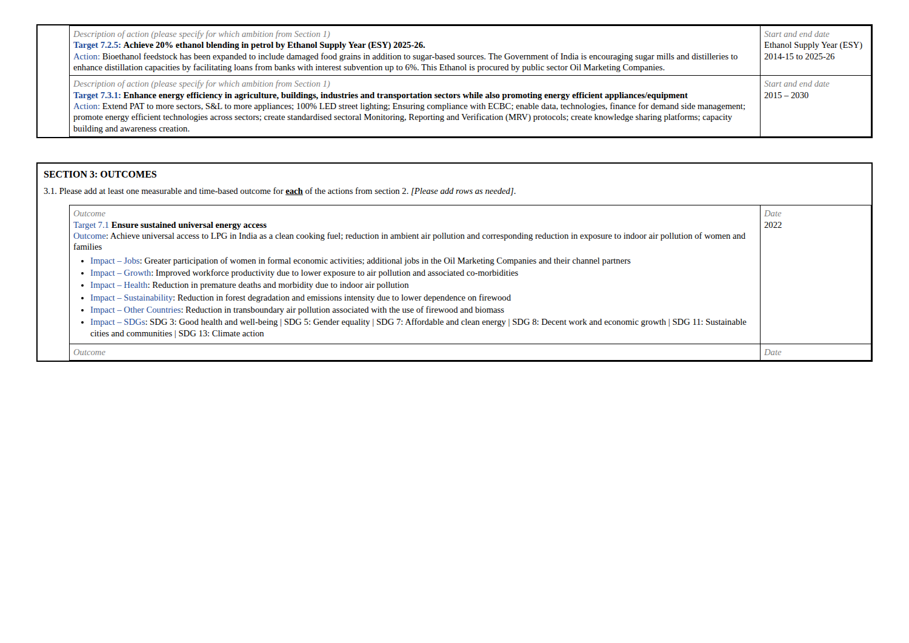| / / Description of action (please specify for which ambition from Section 1) Target 7.2.5: Achieve 20% ethanol blending in petrol by Ethanol Supply Year (ESY) 2025-26. Action: Bioethanol feedstock has been expanded to include damaged food grains in addition to sugar-based sources. The Government of India is encouraging sugar mills and distilleries to enhance distillation capacities by facilitating loans from banks with interest subvention up to 6%. This Ethanol is procured by public sector Oil Marketing Companies. / Start and end date Ethanol Supply Year (ESY) 2014-15 to 2025-26 / / / Description of action (please specify for which ambition from Section 1) Target 7.3.1: Enhance energy efficiency in agriculture, buildings, industries and transportation sectors while also promoting energy efficient appliances/equipment Action: Extend PAT to more sectors, S&L to more appliances; 100% LED street lighting; Ensuring compliance with ECBC; enable data, technologies, finance for demand side management; promote energy efficient technologies across sectors; create standardised sectoral Monitoring, Reporting and Verification (MRV) protocols; create knowledge sharing platforms; capacity building and awareness creation. / Start and end date 2015 – 2030 / |
| SECTION 3: OUTCOMES 3.1. Please add at least one measurable and time-based outcome for each of the actions from section 2. [Please add rows as needed] . / / Outcome Target 7.1 Ensure sustained universal energy access Outcome : Achieve universal access to LPG in India as a clean cooking fuel; reduction in ambient air pollution and corresponding reduction in exposure to indoor air pollution of women and families Impact – Jobs : Greater participation of women in formal economic activities; additional jobs in the Oil Marketing Companies and their channel partners Impact – Growth : Improved workforce productivity due to lower exposure to air pollution and associated co-morbidities Impact – Health : Reduction in premature deaths and morbidity due to indoor air pollution Impact – Sustainability : Reduction in forest degradation and emissions intensity due to lower dependence on firewood Impact – Other Countries : Reduction in transboundary air pollution associated with the use of firewood and biomass Impact – SDGs : SDG 3: Good health and well-being / SDG 5: Gender equality / SDG 7: Affordable and clean energy / SDG 8: Decent work and economic growth / SDG 11: Sustainable cities and communities / SDG 13: Climate action / Date 2022 / / / Outcome / Date / |